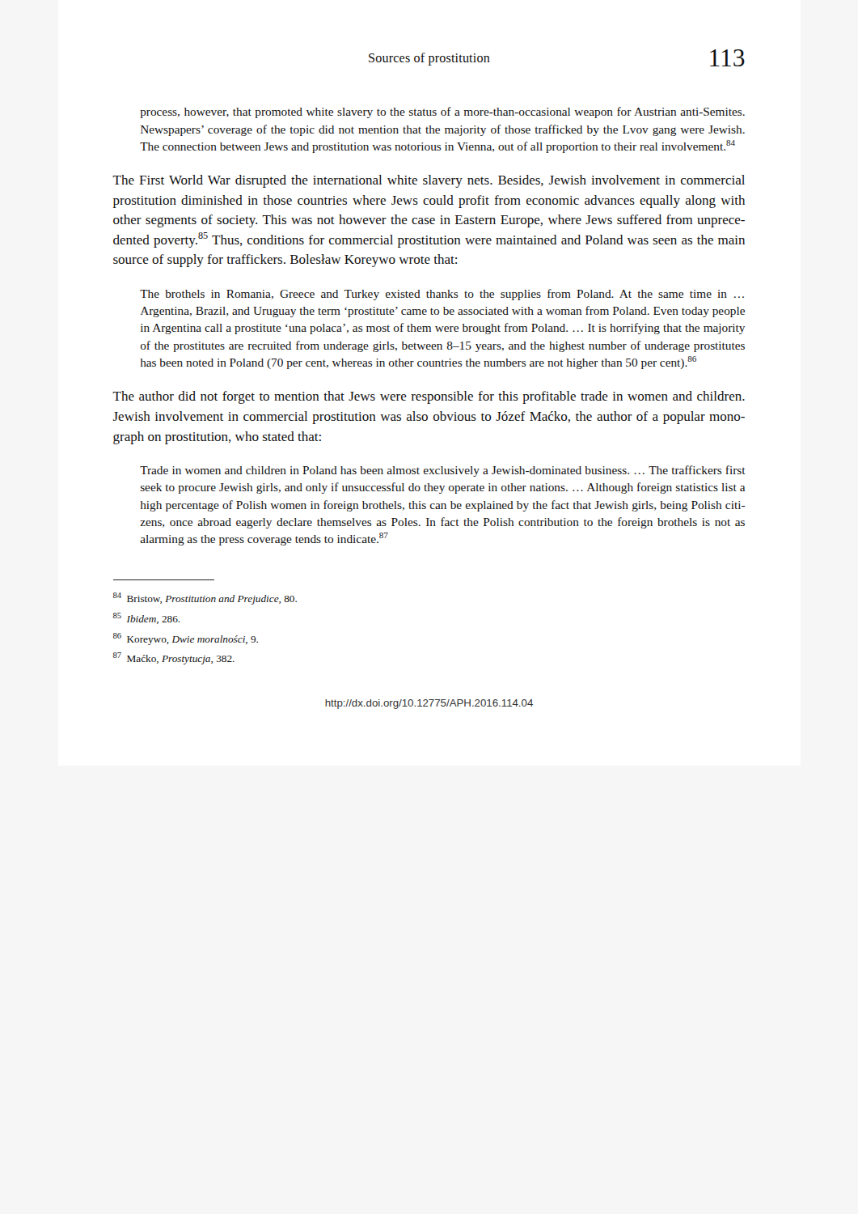Sources of prostitution 113
process, however, that promoted white slavery to the status of a more-than-occasional weapon for Austrian anti-Semites. Newspapers’ coverage of the topic did not mention that the majority of those trafficked by the Lvov gang were Jewish. The connection between Jews and prostitution was notorious in Vienna, out of all proportion to their real involvement.84
The First World War disrupted the international white slavery nets. Besides, Jewish involvement in commercial prostitution diminished in those countries where Jews could profit from economic advances equally along with other segments of society. This was not however the case in Eastern Europe, where Jews suffered from unprecedented poverty.85 Thus, conditions for commercial prostitution were maintained and Poland was seen as the main source of supply for traffickers. Bolesław Koreywo wrote that:
The brothels in Romania, Greece and Turkey existed thanks to the supplies from Poland. At the same time in … Argentina, Brazil, and Uruguay the term ‘prostitute’ came to be associated with a woman from Poland. Even today people in Argentina call a prostitute ‘una polaca’, as most of them were brought from Poland. … It is horrifying that the majority of the prostitutes are recruited from underage girls, between 8–15 years, and the highest number of underage prostitutes has been noted in Poland (70 per cent, whereas in other countries the numbers are not higher than 50 per cent).86
The author did not forget to mention that Jews were responsible for this profitable trade in women and children. Jewish involvement in commercial prostitution was also obvious to Józef Maćko, the author of a popular monograph on prostitution, who stated that:
Trade in women and children in Poland has been almost exclusively a Jewish-dominated business. … The traffickers first seek to procure Jewish girls, and only if unsuccessful do they operate in other nations. … Although foreign statistics list a high percentage of Polish women in foreign brothels, this can be explained by the fact that Jewish girls, being Polish citizens, once abroad eagerly declare themselves as Poles. In fact the Polish contribution to the foreign brothels is not as alarming as the press coverage tends to indicate.87
84 Bristow, Prostitution and Prejudice, 80.
85 Ibidem, 286.
86 Koreywo, Dwie moralności, 9.
87 Maćko, Prostytucja, 382.
http://dx.doi.org/10.12775/APH.2016.114.04